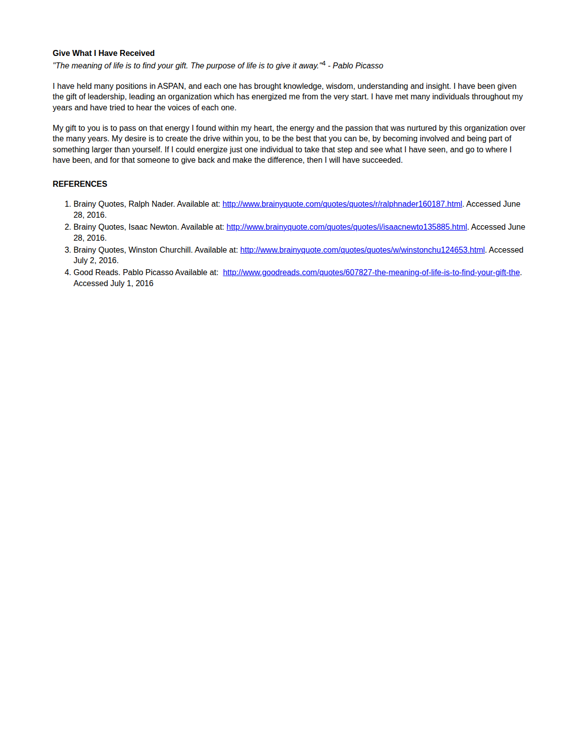Give What I Have Received
"The meaning of life is to find your gift. The purpose of life is to give it away."4 - Pablo Picasso
I have held many positions in ASPAN, and each one has brought knowledge, wisdom, understanding and insight. I have been given the gift of leadership, leading an organization which has energized me from the very start. I have met many individuals throughout my years and have tried to hear the voices of each one.
My gift to you is to pass on that energy I found within my heart, the energy and the passion that was nurtured by this organization over the many years. My desire is to create the drive within you, to be the best that you can be, by becoming involved and being part of something larger than yourself. If I could energize just one individual to take that step and see what I have seen, and go to where I have been, and for that someone to give back and make the difference, then I will have succeeded.
REFERENCES
Brainy Quotes, Ralph Nader. Available at: http://www.brainyquote.com/quotes/quotes/r/ralphnader160187.html. Accessed June 28, 2016.
Brainy Quotes, Isaac Newton. Available at: http://www.brainyquote.com/quotes/quotes/i/isaacnewto135885.html. Accessed June 28, 2016.
Brainy Quotes, Winston Churchill. Available at: http://www.brainyquote.com/quotes/quotes/w/winstonchu124653.html. Accessed July 2, 2016.
Good Reads. Pablo Picasso Available at: http://www.goodreads.com/quotes/607827-the-meaning-of-life-is-to-find-your-gift-the. Accessed July 1, 2016